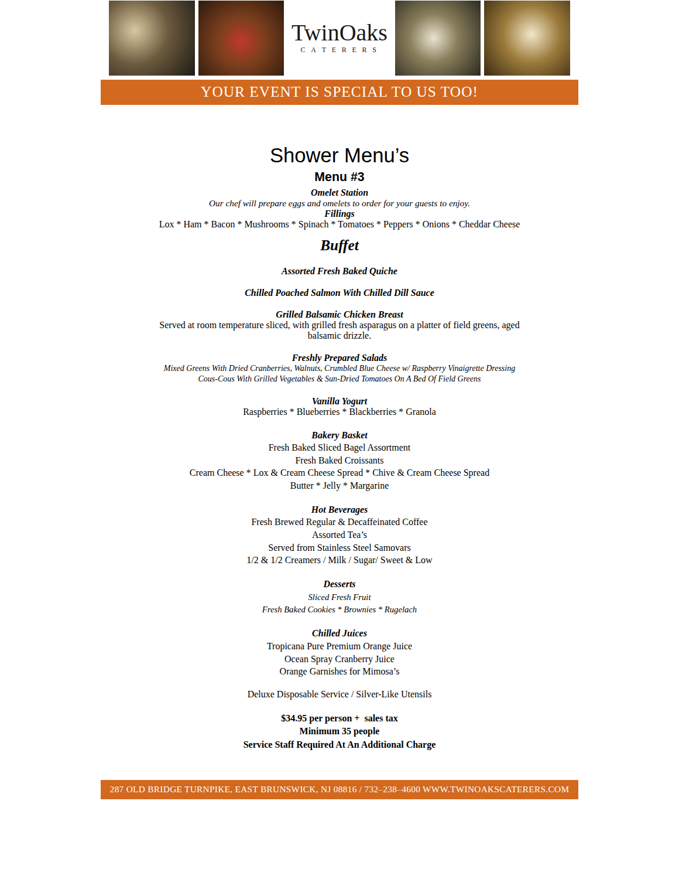TwinOaks
C A T E R E R S
Your Event Is Special To Us Too!
Shower Menu’s
Menu #3
Omelet Station
Our chef will prepare eggs and omelets to order for your guests to enjoy.
Fillings
Lox * Ham * Bacon * Mushrooms * Spinach * Tomatoes * Peppers * Onions * Cheddar Cheese
Buffet
Assorted Fresh Baked Quiche
Chilled Poached Salmon With Chilled Dill Sauce
Grilled Balsamic Chicken Breast Served at room temperature sliced, with grilled fresh asparagus on a platter of field greens, aged balsamic drizzle.
Freshly Prepared Salads Mixed Greens With Dried Cranberries, Walnuts, Crumbled Blue Cheese w/ Raspberry Vinaigrette Dressing Cous-Cous With Grilled Vegetables & Sun-Dried Tomatoes On A Bed Of Field Greens
Vanilla Yogurt Raspberries * Blueberries * Blackberries * Granola
Bakery Basket Fresh Baked Sliced Bagel Assortment
Fresh Baked Croissants
Cream Cheese * Lox & Cream Cheese Spread * Chive & Cream Cheese Spread
Butter * Jelly * Margarine
Hot Beverages Fresh Brewed Regular & Decaffeinated Coffee
Assorted Tea’s
Served from Stainless Steel Samovars
1/2 & 1/2 Creamers / Milk / Sugar/ Sweet & Low
Desserts Sliced Fresh Fruit
Fresh Baked Cookies * Brownies * Rugelach
Chilled Juices Tropicana Pure Premium Orange Juice
Ocean Spray Cranberry Juice
Orange Garnishes for Mimosa’s
Deluxe Disposable Service / Silver-Like Utensils
$34.95 per person + sales tax
Minimum 35 people
Service Staff Required At An Additional Charge
287 Old Bridge Turnpike, East Brunswick, NJ 08816 / 732–238–4600 www.twinoakscaterers.com